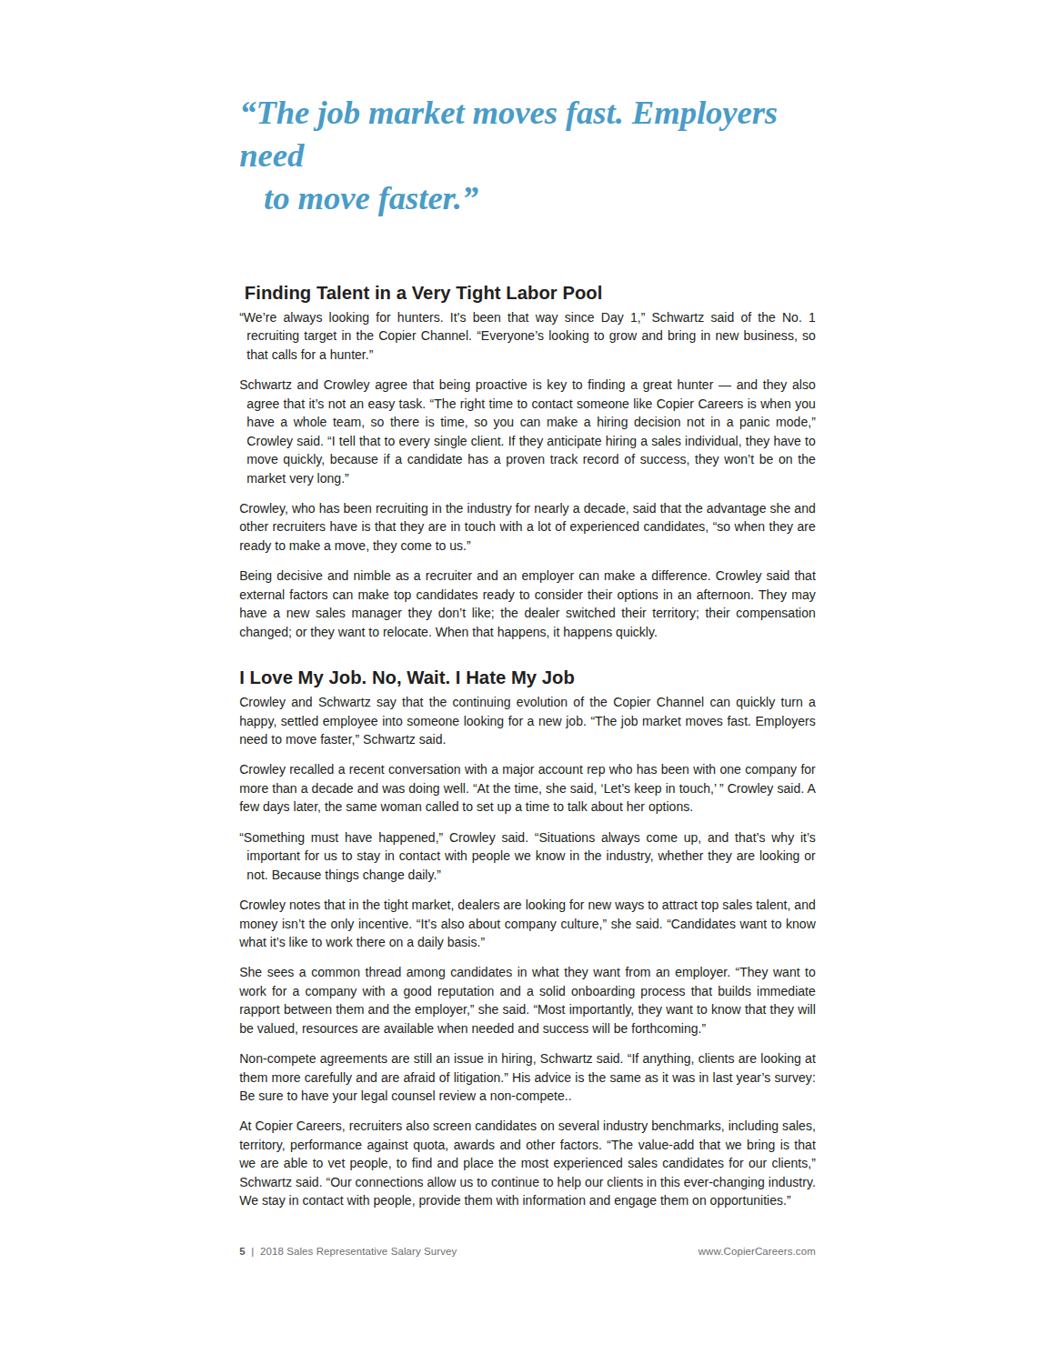“The job market moves fast. Employers need to move faster.”
Finding Talent in a Very Tight Labor Pool
“We’re always looking for hunters. It’s been that way since Day 1,” Schwartz said of the No. 1 recruiting target in the Copier Channel. “Everyone’s looking to grow and bring in new business, so that calls for a hunter.”
Schwartz and Crowley agree that being proactive is key to finding a great hunter — and they also agree that it’s not an easy task. “The right time to contact someone like Copier Careers is when you have a whole team, so there is time, so you can make a hiring decision not in a panic mode,” Crowley said. “I tell that to every single client. If they anticipate hiring a sales individual, they have to move quickly, because if a candidate has a proven track record of success, they won’t be on the market very long.”
Crowley, who has been recruiting in the industry for nearly a decade, said that the advantage she and other recruiters have is that they are in touch with a lot of experienced candidates, “so when they are ready to make a move, they come to us.”
Being decisive and nimble as a recruiter and an employer can make a difference. Crowley said that external factors can make top candidates ready to consider their options in an afternoon. They may have a new sales manager they don’t like; the dealer switched their territory; their compensation changed; or they want to relocate. When that happens, it happens quickly.
I Love My Job. No, Wait. I Hate My Job
Crowley and Schwartz say that the continuing evolution of the Copier Channel can quickly turn a happy, settled employee into someone looking for a new job. “The job market moves fast. Employers need to move faster,” Schwartz said.
Crowley recalled a recent conversation with a major account rep who has been with one company for more than a decade and was doing well. “At the time, she said, ‘Let’s keep in touch,’ ” Crowley said. A few days later, the same woman called to set up a time to talk about her options.
“Something must have happened,” Crowley said. “Situations always come up, and that’s why it’s important for us to stay in contact with people we know in the industry, whether they are looking or not. Because things change daily.”
Crowley notes that in the tight market, dealers are looking for new ways to attract top sales talent, and money isn’t the only incentive. “It’s also about company culture,” she said. “Candidates want to know what it’s like to work there on a daily basis.”
She sees a common thread among candidates in what they want from an employer. “They want to work for a company with a good reputation and a solid onboarding process that builds immediate rapport between them and the employer,” she said. “Most importantly, they want to know that they will be valued, resources are available when needed and success will be forthcoming.”
Non-compete agreements are still an issue in hiring, Schwartz said. “If anything, clients are looking at them more carefully and are afraid of litigation.” His advice is the same as it was in last year’s survey: Be sure to have your legal counsel review a non-compete..
At Copier Careers, recruiters also screen candidates on several industry benchmarks, including sales, territory, performance against quota, awards and other factors. “The value-add that we bring is that we are able to vet people, to find and place the most experienced sales candidates for our clients,” Schwartz said. “Our connections allow us to continue to help our clients in this ever-changing industry. We stay in contact with people, provide them with information and engage them on opportunities.”
5 | 2018 Sales Representative Salary Survey
www.CopierCareers.com